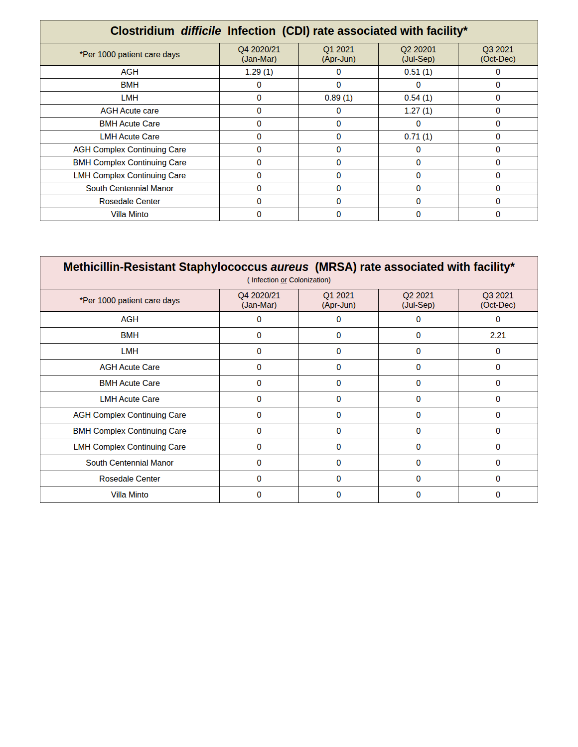Clostridium difficile Infection (CDI) rate associated with facility*
| *Per 1000 patient care days | Q4 2020/21 (Jan-Mar) | Q1 2021 (Apr-Jun) | Q2 20201 (Jul-Sep) | Q3 2021 (Oct-Dec) |
| --- | --- | --- | --- | --- |
| AGH | 1.29 (1) | 0 | 0.51 (1) | 0 |
| BMH | 0 | 0 | 0 | 0 |
| LMH | 0 | 0.89 (1) | 0.54 (1) | 0 |
| AGH Acute care | 0 | 0 | 1.27 (1) | 0 |
| BMH Acute Care | 0 | 0 | 0 | 0 |
| LMH Acute Care | 0 | 0 | 0.71 (1) | 0 |
| AGH Complex Continuing Care | 0 | 0 | 0 | 0 |
| BMH Complex Continuing Care | 0 | 0 | 0 | 0 |
| LMH Complex Continuing Care | 0 | 0 | 0 | 0 |
| South Centennial Manor | 0 | 0 | 0 | 0 |
| Rosedale Center | 0 | 0 | 0 | 0 |
| Villa Minto | 0 | 0 | 0 | 0 |
Methicillin-Resistant Staphylococcus aureus (MRSA) rate associated with facility* ( Infection or Colonization)
| *Per 1000 patient care days | Q4 2020/21 (Jan-Mar) | Q1 2021 (Apr-Jun) | Q2 2021 (Jul-Sep) | Q3 2021 (Oct-Dec) |
| --- | --- | --- | --- | --- |
| AGH | 0 | 0 | 0 | 0 |
| BMH | 0 | 0 | 0 | 2.21 |
| LMH | 0 | 0 | 0 | 0 |
| AGH Acute Care | 0 | 0 | 0 | 0 |
| BMH Acute Care | 0 | 0 | 0 | 0 |
| LMH Acute Care | 0 | 0 | 0 | 0 |
| AGH Complex Continuing Care | 0 | 0 | 0 | 0 |
| BMH Complex Continuing Care | 0 | 0 | 0 | 0 |
| LMH Complex Continuing Care | 0 | 0 | 0 | 0 |
| South Centennial Manor | 0 | 0 | 0 | 0 |
| Rosedale Center | 0 | 0 | 0 | 0 |
| Villa Minto | 0 | 0 | 0 | 0 |